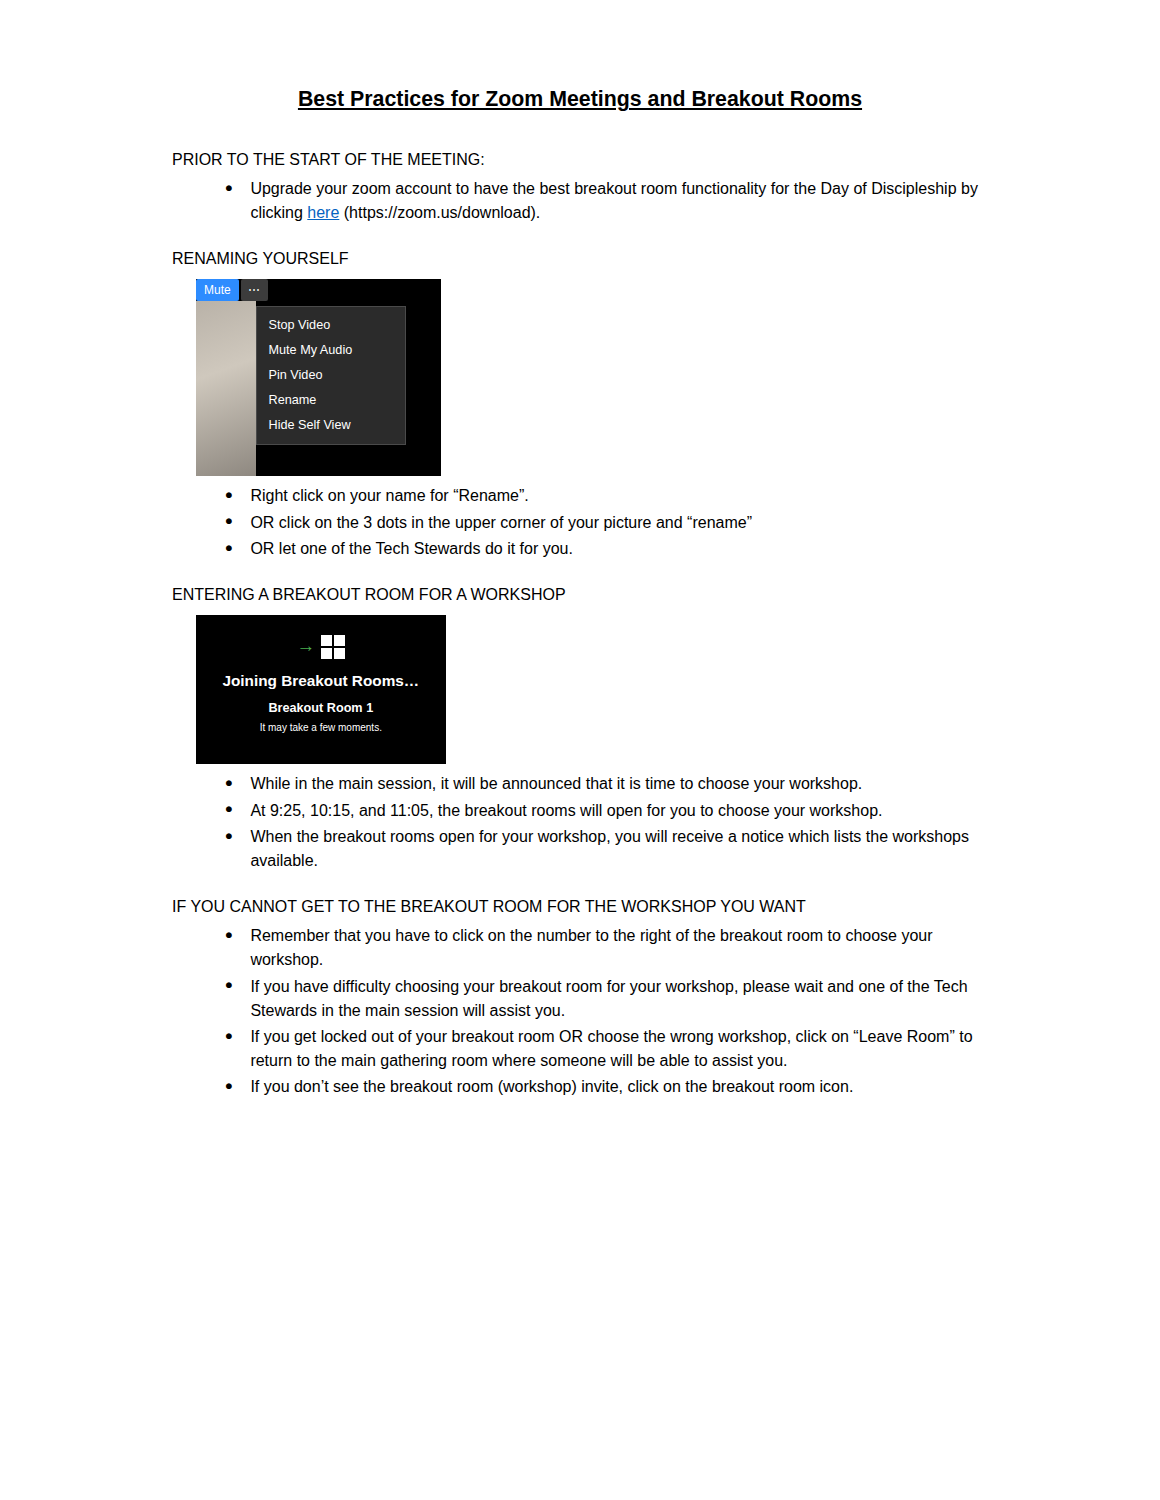Best Practices for Zoom Meetings and Breakout Rooms
Prior to the start of the meeting:
Upgrade your zoom account to have the best breakout room functionality for the Day of Discipleship by clicking here (https://zoom.us/download).
Renaming Yourself
Mute ⋯
Stop Video
Mute My Audio
Pin Video
Rename
Hide Self View
Right click on your name for “Rename”.
OR click on the 3 dots in the upper corner of your picture and “rename”
OR let one of the Tech Stewards do it for you.
Entering a Breakout Room for a Workshop
→
Joining Breakout Rooms…
Breakout Room 1
It may take a few moments.
While in the main session, it will be announced that it is time to choose your workshop.
At 9:25, 10:15, and 11:05, the breakout rooms will open for you to choose your workshop.
When the breakout rooms open for your workshop, you will receive a notice which lists the workshops available.
If you cannot get to the breakout room for the workshop you want
Remember that you have to click on the number to the right of the breakout room to choose your workshop.
If you have difficulty choosing your breakout room for your workshop, please wait and one of the Tech Stewards in the main session will assist you.
If you get locked out of your breakout room OR choose the wrong workshop, click on “Leave Room” to return to the main gathering room where someone will be able to assist you.
If you don’t see the breakout room (workshop) invite, click on the breakout room icon.